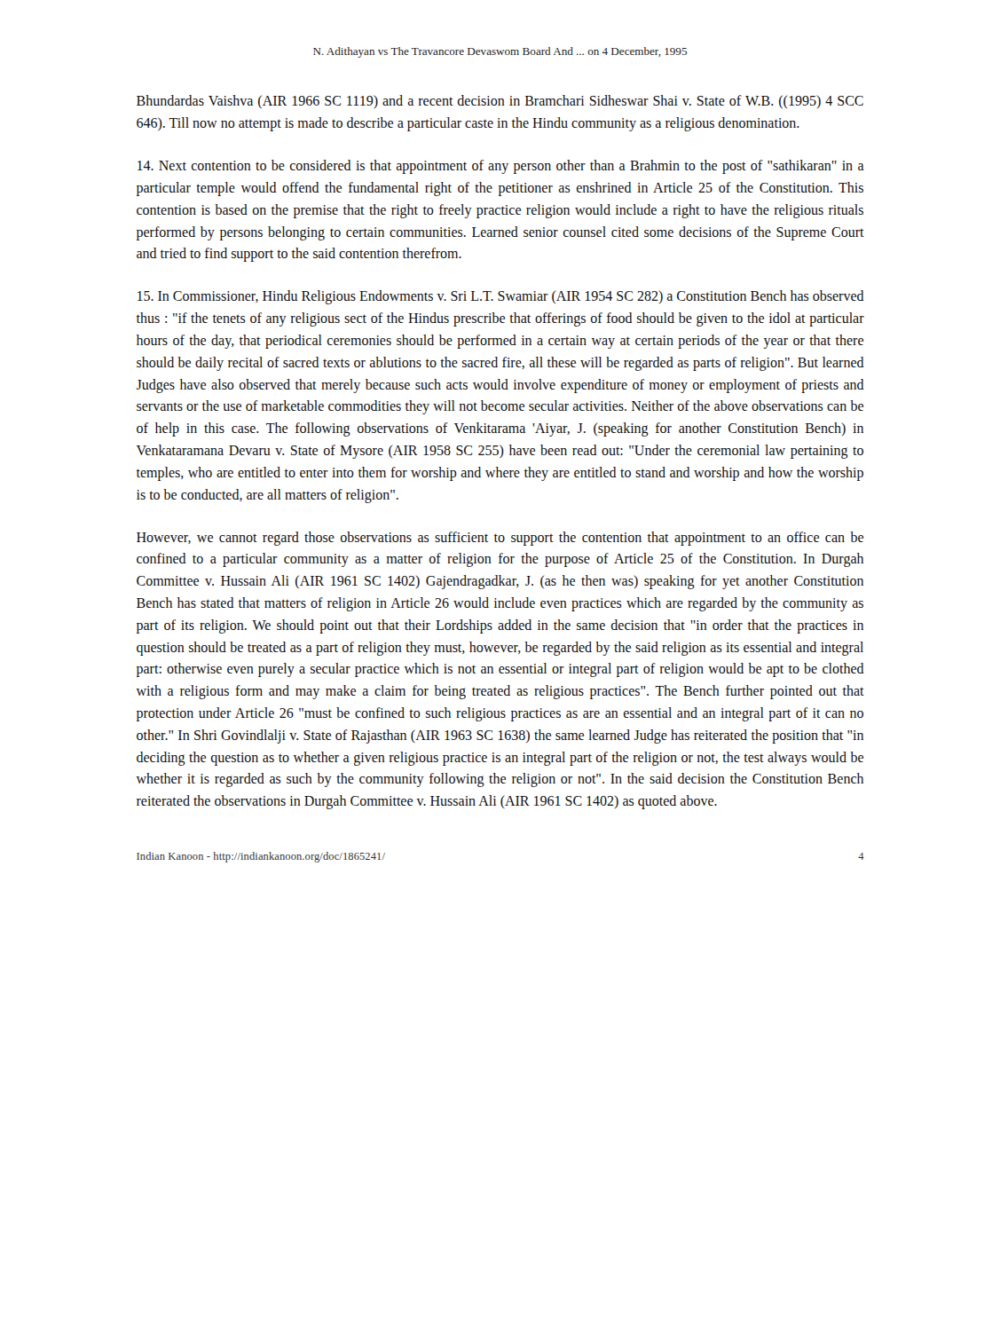N. Adithayan vs The Travancore Devaswom Board And ... on 4 December, 1995
Bhundardas Vaishva (AIR 1966 SC 1119) and a recent decision in Bramchari Sidheswar Shai v. State of W.B. ((1995) 4 SCC 646). Till now no attempt is made to describe a particular caste in the Hindu community as a religious denomination.
14. Next contention to be considered is that appointment of any person other than a Brahmin to the post of "sathikaran" in a particular temple would offend the fundamental right of the petitioner as enshrined in Article 25 of the Constitution. This contention is based on the premise that the right to freely practice religion would include a right to have the religious rituals performed by persons belonging to certain communities. Learned senior counsel cited some decisions of the Supreme Court and tried to find support to the said contention therefrom.
15. In Commissioner, Hindu Religious Endowments v. Sri L.T. Swamiar (AIR 1954 SC 282) a Constitution Bench has observed thus : "if the tenets of any religious sect of the Hindus prescribe that offerings of food should be given to the idol at particular hours of the day, that periodical ceremonies should be performed in a certain way at certain periods of the year or that there should be daily recital of sacred texts or ablutions to the sacred fire, all these will be regarded as parts of religion". But learned Judges have also observed that merely because such acts would involve expenditure of money or employment of priests and servants or the use of marketable commodities they will not become secular activities. Neither of the above observations can be of help in this case. The following observations of Venkitarama 'Aiyar, J. (speaking for another Constitution Bench) in Venkataramana Devaru v. State of Mysore (AIR 1958 SC 255) have been read out: "Under the ceremonial law pertaining to temples, who are entitled to enter into them for worship and where they are entitled to stand and worship and how the worship is to be conducted, are all matters of religion".
However, we cannot regard those observations as sufficient to support the contention that appointment to an office can be confined to a particular community as a matter of religion for the purpose of Article 25 of the Constitution. In Durgah Committee v. Hussain Ali (AIR 1961 SC 1402) Gajendragadkar, J. (as he then was) speaking for yet another Constitution Bench has stated that matters of religion in Article 26 would include even practices which are regarded by the community as part of its religion. We should point out that their Lordships added in the same decision that "in order that the practices in question should be treated as a part of religion they must, however, be regarded by the said religion as its essential and integral part: otherwise even purely a secular practice which is not an essential or integral part of religion would be apt to be clothed with a religious form and may make a claim for being treated as religious practices". The Bench further pointed out that protection under Article 26 "must be confined to such religious practices as are an essential and an integral part of it can no other." In Shri Govindlalji v. State of Rajasthan (AIR 1963 SC 1638) the same learned Judge has reiterated the position that "in deciding the question as to whether a given religious practice is an integral part of the religion or not, the test always would be whether it is regarded as such by the community following the religion or not". In the said decision the Constitution Bench reiterated the observations in Durgah Committee v. Hussain Ali (AIR 1961 SC 1402) as quoted above.
Indian Kanoon - http://indiankanoon.org/doc/1865241/ 4